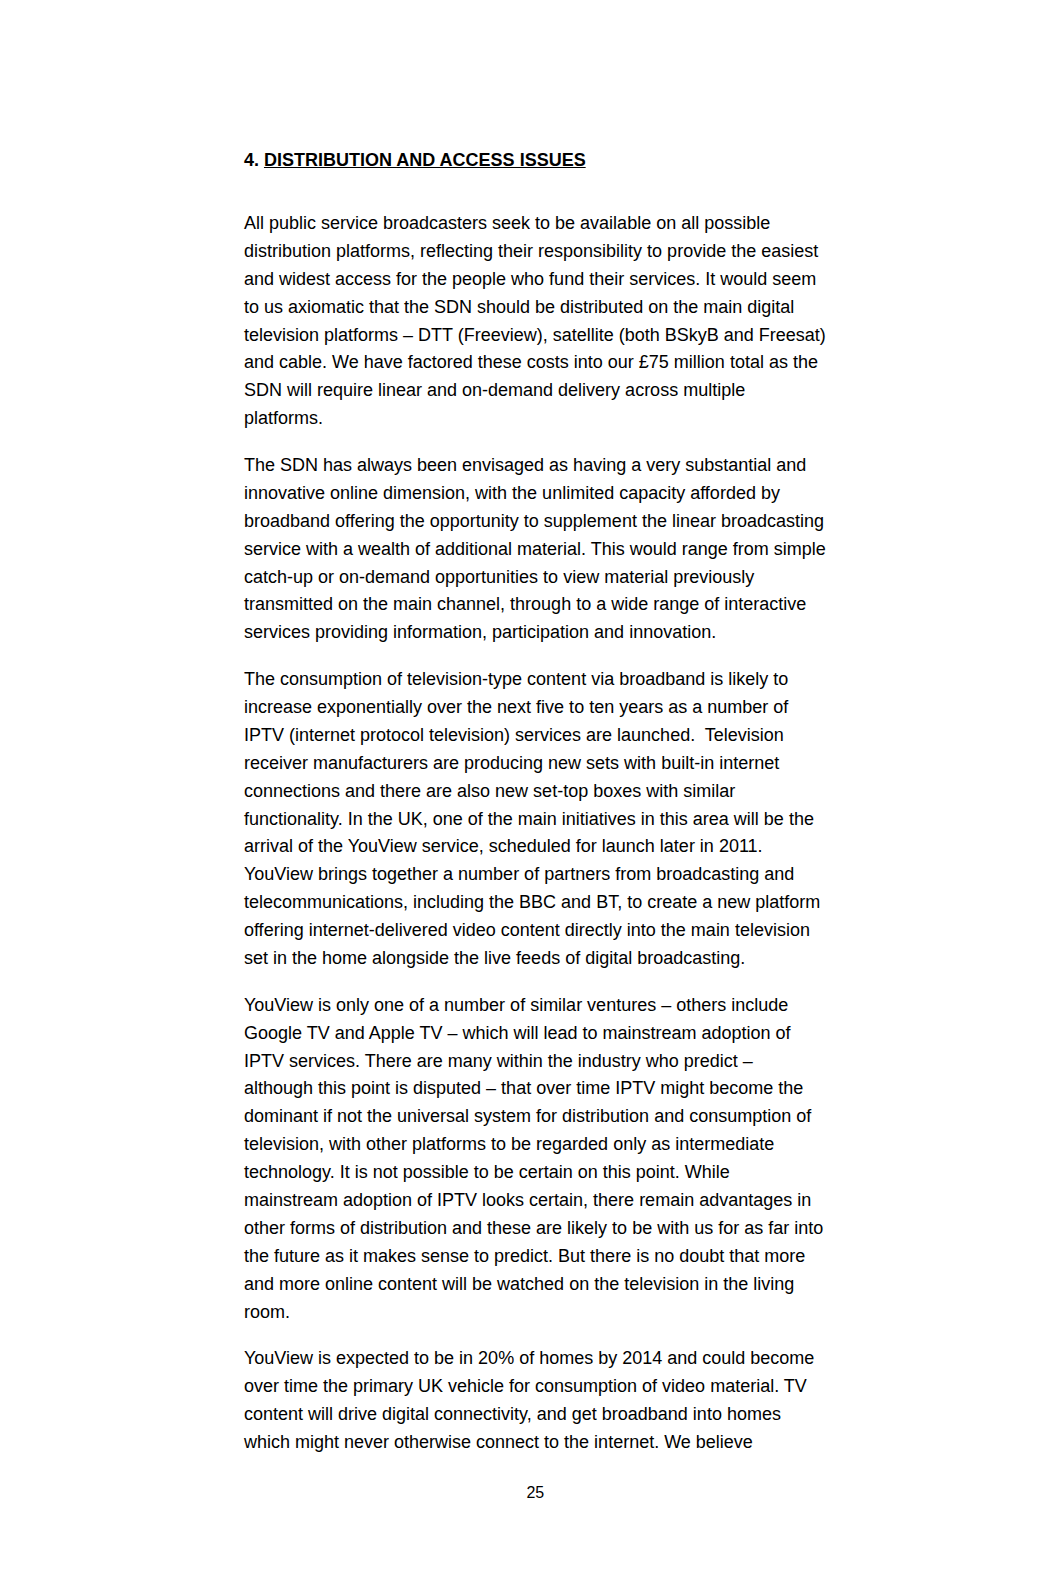4. DISTRIBUTION AND ACCESS ISSUES
All public service broadcasters seek to be available on all possible distribution platforms, reflecting their responsibility to provide the easiest and widest access for the people who fund their services. It would seem to us axiomatic that the SDN should be distributed on the main digital television platforms – DTT (Freeview), satellite (both BSkyB and Freesat) and cable. We have factored these costs into our £75 million total as the SDN will require linear and on-demand delivery across multiple platforms.
The SDN has always been envisaged as having a very substantial and innovative online dimension, with the unlimited capacity afforded by broadband offering the opportunity to supplement the linear broadcasting service with a wealth of additional material. This would range from simple catch-up or on-demand opportunities to view material previously transmitted on the main channel, through to a wide range of interactive services providing information, participation and innovation.
The consumption of television-type content via broadband is likely to increase exponentially over the next five to ten years as a number of IPTV (internet protocol television) services are launched. Television receiver manufacturers are producing new sets with built-in internet connections and there are also new set-top boxes with similar functionality. In the UK, one of the main initiatives in this area will be the arrival of the YouView service, scheduled for launch later in 2011. YouView brings together a number of partners from broadcasting and telecommunications, including the BBC and BT, to create a new platform offering internet-delivered video content directly into the main television set in the home alongside the live feeds of digital broadcasting.
YouView is only one of a number of similar ventures – others include Google TV and Apple TV – which will lead to mainstream adoption of IPTV services. There are many within the industry who predict – although this point is disputed – that over time IPTV might become the dominant if not the universal system for distribution and consumption of television, with other platforms to be regarded only as intermediate technology. It is not possible to be certain on this point. While mainstream adoption of IPTV looks certain, there remain advantages in other forms of distribution and these are likely to be with us for as far into the future as it makes sense to predict. But there is no doubt that more and more online content will be watched on the television in the living room.
YouView is expected to be in 20% of homes by 2014 and could become over time the primary UK vehicle for consumption of video material. TV content will drive digital connectivity, and get broadband into homes which might never otherwise connect to the internet. We believe
25